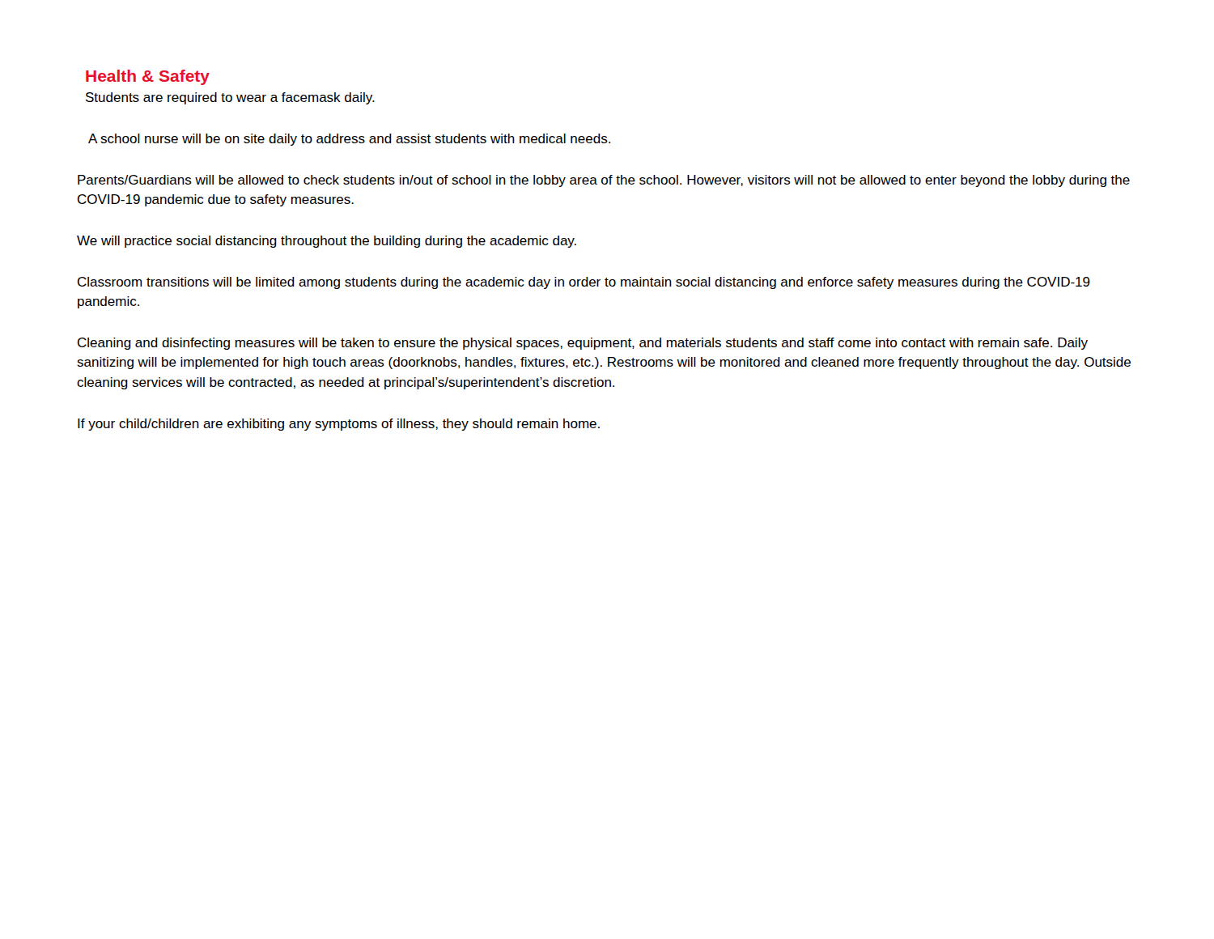Health & Safety
Students are required to wear a facemask daily.
A school nurse will be on site daily to address and assist students with medical needs.
Parents/Guardians will be allowed to check students in/out of school in the lobby area of the school. However, visitors will not be allowed to enter beyond the lobby during the COVID-19 pandemic due to safety measures.
We will practice social distancing throughout the building during the academic day.
Classroom transitions will be limited among students during the academic day in order to maintain social distancing and enforce safety measures during the COVID-19 pandemic.
Cleaning and disinfecting measures will be taken to ensure the physical spaces, equipment, and materials students and staff come into contact with remain safe. Daily sanitizing will be implemented for high touch areas (doorknobs, handles, fixtures, etc.). Restrooms will be monitored and cleaned more frequently throughout the day. Outside cleaning services will be contracted, as needed at principal’s/superintendent’s discretion.
If your child/children are exhibiting any symptoms of illness, they should remain home.